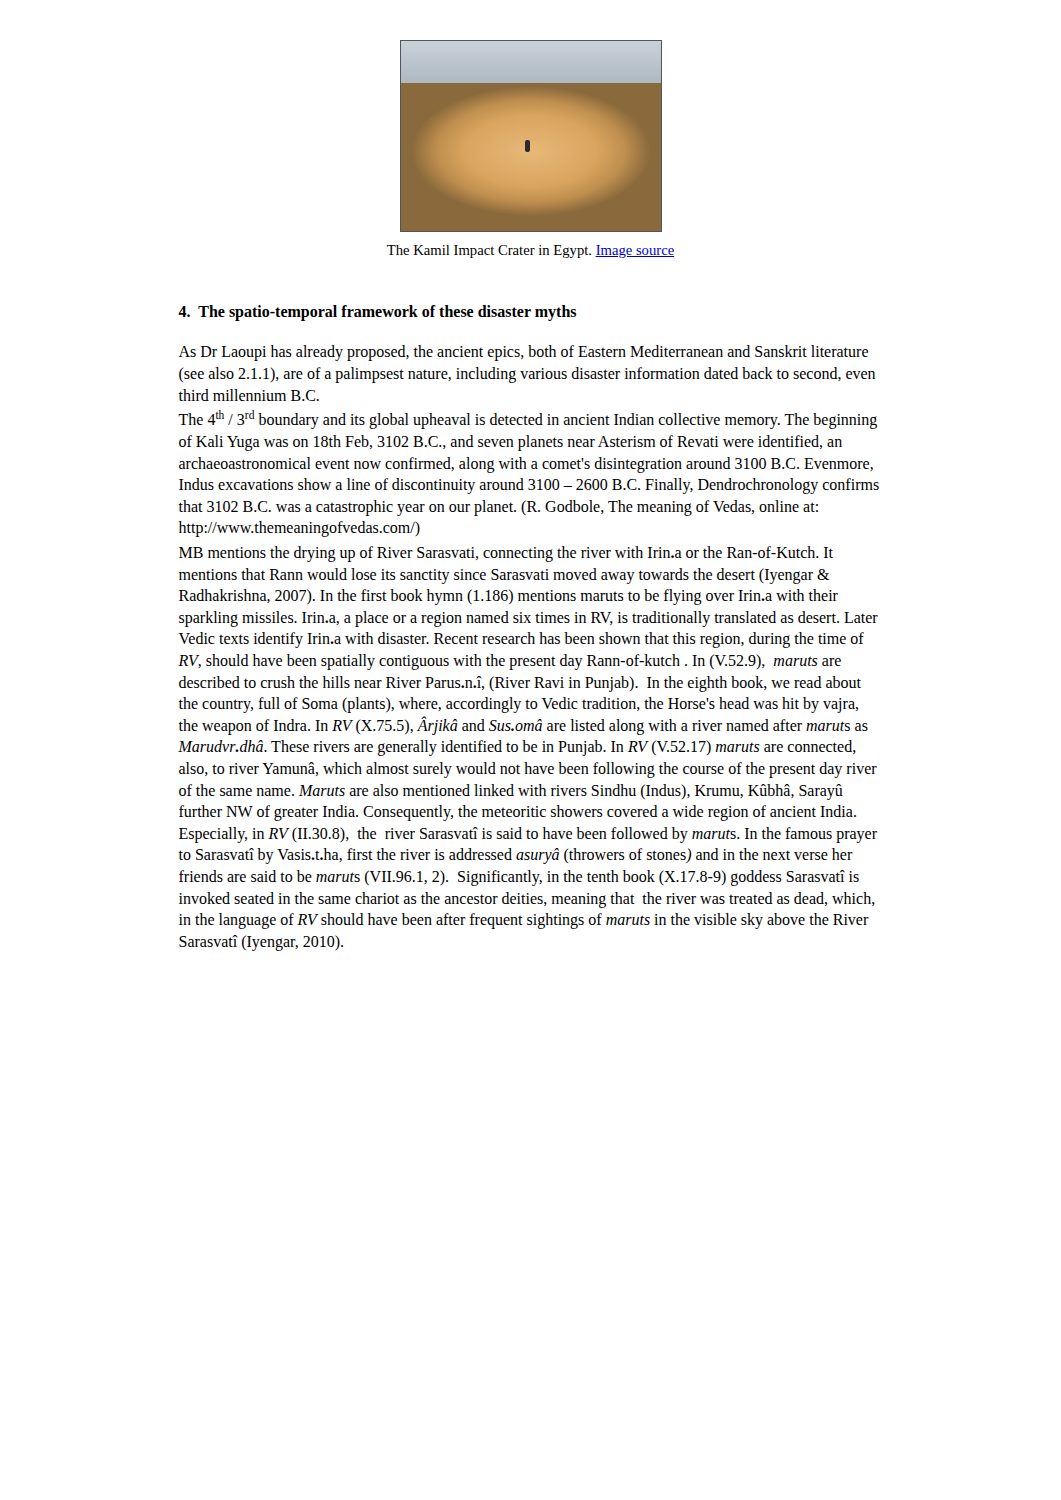The Kamil Impact Crater in Egypt. Image source
4. The spatio-temporal framework of these disaster myths
As Dr Laoupi has already proposed, the ancient epics, both of Eastern Mediterranean and Sanskrit literature (see also 2.1.1), are of a palimpsest nature, including various disaster information dated back to second, even third millennium B.C.
The 4th / 3rd boundary and its global upheaval is detected in ancient Indian collective memory. The beginning of Kali Yuga was on 18th Feb, 3102 B.C., and seven planets near Asterism of Revati were identified, an archaeoastronomical event now confirmed, along with a comet's disintegration around 3100 B.C. Evenmore, Indus excavations show a line of discontinuity around 3100 – 2600 B.C. Finally, Dendrochronology confirms that 3102 B.C. was a catastrophic year on our planet. (R. Godbole, The meaning of Vedas, online at: http://www.themeaningofvedas.com/)
MB mentions the drying up of River Sarasvati, connecting the river with Irin. a or the Ran-of-Kutch. It mentions that Rann would lose its sanctity since Sarasvati moved away towards the desert (Iyengar & Radhakrishna, 2007). In the first book hymn (1.186) mentions maruts to be flying over Irin. a with their sparkling missiles. Irin. a, a place or a region named six times in RV, is traditionally translated as desert. Later Vedic texts identify Irin. a with disaster. Recent research has been shown that this region, during the time of RV, should have been spatially contiguous with the present day Rann-of-kutch . In (V.52.9), maruts are described to crush the hills near River Parus. n. î, (River Ravi in Punjab). In the eighth book, we read about the country, full of Soma (plants), where, accordingly to Vedic tradition, the Horse's head was hit by vajra, the weapon of Indra. In RV (X.75.5), Ârjikâ and Sus. omâ are listed along with a river named after maruts as Marudvr. dhâ. These rivers are generally identified to be in Punjab. In RV (V.52.17) maruts are connected, also, to river Yamunâ, which almost surely would not have been following the course of the present day river of the same name. Maruts are also mentioned linked with rivers Sindhu (Indus), Krumu, Kûbhâ, Sarayû further NW of greater India. Consequently, the meteoritic showers covered a wide region of ancient India. Especially, in RV (II.30.8), the river Sarasvatî is said to have been followed by maruts. In the famous prayer to Sarasvatî by Vasis. t. ha, first the river is addressed asuryâ (throwers of stones) and in the next verse her friends are said to be maruts (VII.96.1, 2). Significantly, in the tenth book (X.17.8-9) goddess Sarasvatî is invoked seated in the same chariot as the ancestor deities, meaning that the river was treated as dead, which, in the language of RV should have been after frequent sightings of maruts in the visible sky above the River Sarasvatî (Iyengar, 2010).